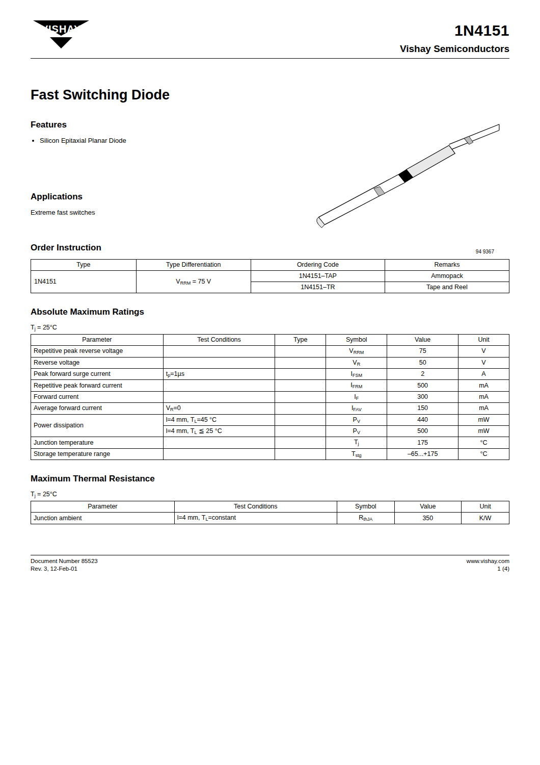VISHAY
1N4151
Vishay Semiconductors
Fast Switching Diode
94 9367
Features
Silicon Epitaxial Planar Diode
Applications
Extreme fast switches
Order Instruction
| Type | Type Differentiation | Ordering Code | Remarks |
| --- | --- | --- | --- |
| 1N4151 | V RRM = 75 V | 1N4151–TAP | Ammopack |
| 1N4151–TR | Tape and Reel |
Absolute Maximum Ratings
Tj = 25°C
| Parameter | Test Conditions | Type | Symbol | Value | Unit |
| --- | --- | --- | --- | --- | --- |
| Repetitive peak reverse voltage | | | V RRM | 75 | V |
| Reverse voltage | | | V R | 50 | V |
| Peak forward surge current | t p =1µs | | I FSM | 2 | A |
| Repetitive peak forward current | | | I FRM | 500 | mA |
| Forward current | | | I F | 300 | mA |
| Average forward current | V R =0 | | I FAV | 150 | mA |
| Power dissipation | l=4 mm, T L =45 °C | | P V | 440 | mW |
| l=4 mm, T L ≦ 25 °C | | P V | 500 | mW |
| Junction temperature | | | T j | 175 | °C |
| Storage temperature range | | | T stg | –65...+175 | °C |
Maximum Thermal Resistance
Tj = 25°C
| Parameter | Test Conditions | Symbol | Value | Unit |
| --- | --- | --- | --- | --- |
| Junction ambient | l=4 mm, T L =constant | R thJA | 350 | K/W |
Document Number 85523
Rev. 3, 12-Feb-01
www.vishay.com
1 (4)